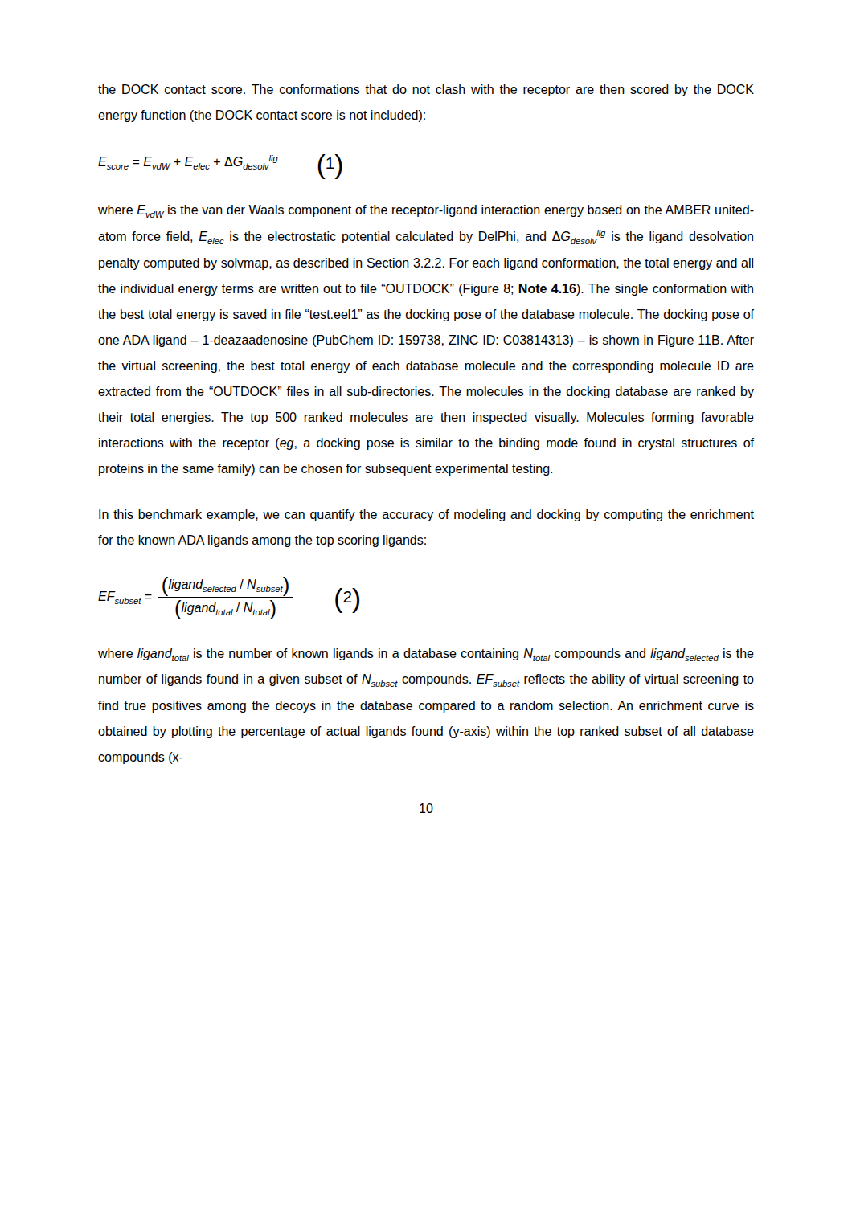the DOCK contact score. The conformations that do not clash with the receptor are then scored by the DOCK energy function (the DOCK contact score is not included):
Escore = EvdW + Eelec + ΔGdesolvlig (1)
where EvdW is the van der Waals component of the receptor-ligand interaction energy based on the AMBER united-atom force field, Eelec is the electrostatic potential calculated by DelPhi, and ΔGdesolvlig is the ligand desolvation penalty computed by solvmap, as described in Section 3.2.2. For each ligand conformation, the total energy and all the individual energy terms are written out to file “OUTDOCK” (Figure 8; Note 4.16). The single conformation with the best total energy is saved in file “test.eel1” as the docking pose of the database molecule. The docking pose of one ADA ligand – 1-deazaadenosine (PubChem ID: 159738, ZINC ID: C03814313) – is shown in Figure 11B. After the virtual screening, the best total energy of each database molecule and the corresponding molecule ID are extracted from the “OUTDOCK” files in all sub-directories. The molecules in the docking database are ranked by their total energies. The top 500 ranked molecules are then inspected visually. Molecules forming favorable interactions with the receptor (eg, a docking pose is similar to the binding mode found in crystal structures of proteins in the same family) can be chosen for subsequent experimental testing.
In this benchmark example, we can quantify the accuracy of modeling and docking by computing the enrichment for the known ADA ligands among the top scoring ligands:
EFsubset = (ligandselected / Nsubset) (ligandtotal / Ntotal) (2)
where ligandtotal is the number of known ligands in a database containing Ntotal compounds and ligandselected is the number of ligands found in a given subset of Nsubset compounds. EFsubset reflects the ability of virtual screening to find true positives among the decoys in the database compared to a random selection. An enrichment curve is obtained by plotting the percentage of actual ligands found (y-axis) within the top ranked subset of all database compounds (x-
10